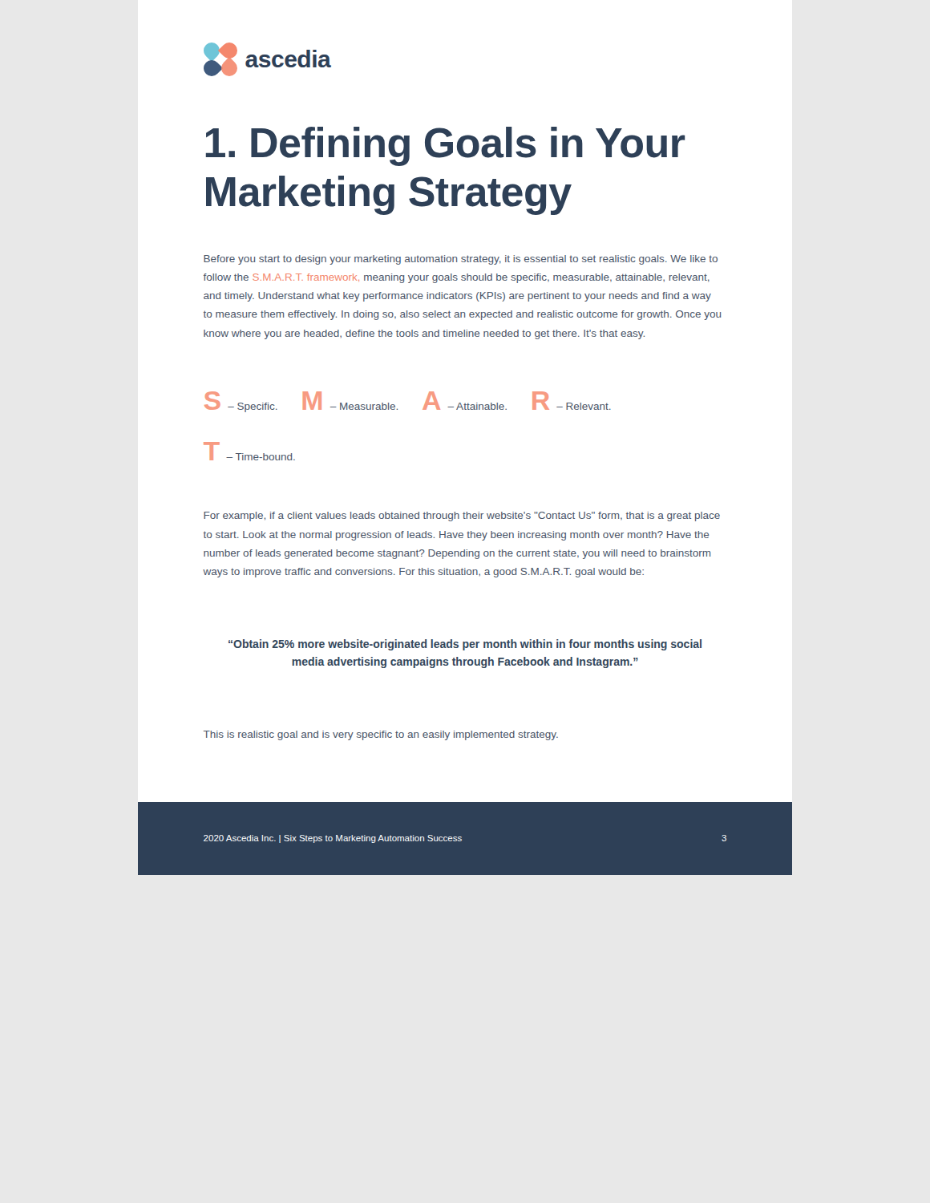ascedia
1. Defining Goals in Your Marketing Strategy
Before you start to design your marketing automation strategy, it is essential to set realistic goals. We like to follow the S.M.A.R.T. framework, meaning your goals should be specific, measurable, attainable, relevant, and timely. Understand what key performance indicators (KPIs) are pertinent to your needs and find a way to measure them effectively. In doing so, also select an expected and realistic outcome for growth. Once you know where you are headed, define the tools and timeline needed to get there. It's that easy.
S– Specific. M– Measurable. A– Attainable. R– Relevant. T– Time-bound.
For example, if a client values leads obtained through their website's "Contact Us" form, that is a great place to start. Look at the normal progression of leads. Have they been increasing month over month? Have the number of leads generated become stagnant? Depending on the current state, you will need to brainstorm ways to improve traffic and conversions. For this situation, a good S.M.A.R.T. goal would be:
“Obtain 25% more website-originated leads per month within in four months using social media advertising campaigns through Facebook and Instagram.”
This is realistic goal and is very specific to an easily implemented strategy.
2020 Ascedia Inc. | Six Steps to Marketing Automation Success 3